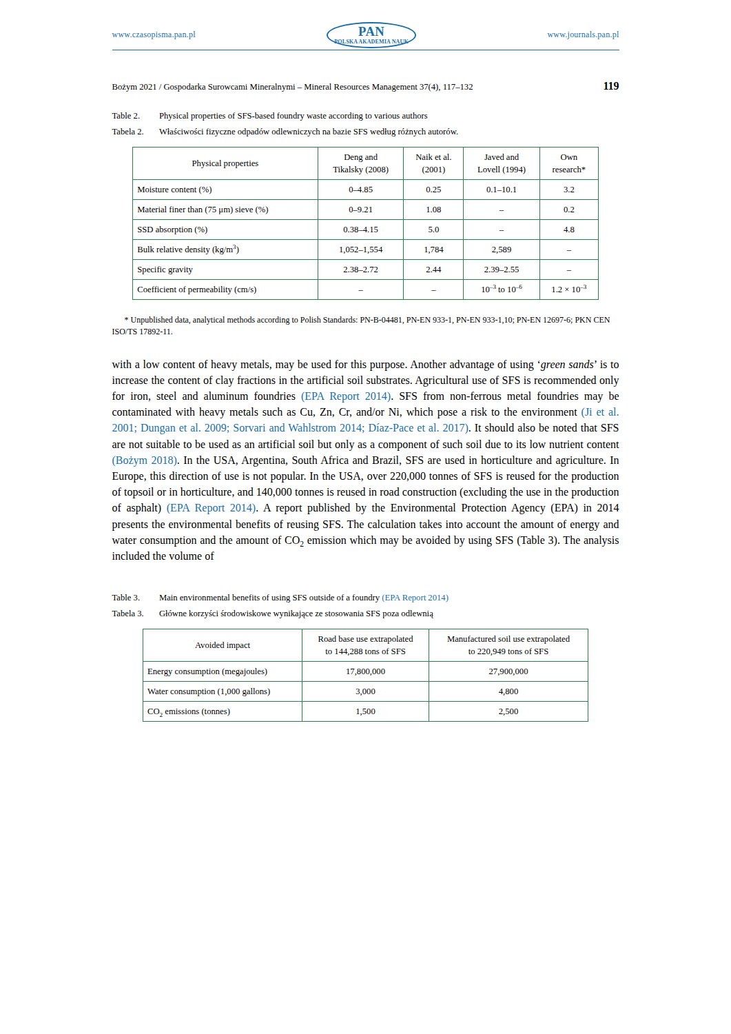www.czasopisma.pan.pl PANPOLSKA AKADEMIA NAUK www.journals.pan.pl
Bożym 2021 / Gospodarka Surowcami Mineralnymi – Mineral Resources Management 37(4), 117–132 119
Table 2. Physical properties of SFS-based foundry waste according to various authors
Tabela 2. Właściwości fizyczne odpadów odlewniczych na bazie SFS według różnych autorów.
| Physical properties | Deng and Tikalsky (2008) | Naik et al. (2001) | Javed and Lovell (1994) | Own research* |
| --- | --- | --- | --- | --- |
| Moisture content (%) | 0–4.85 | 0.25 | 0.1–10.1 | 3.2 |
| Material finer than (75 μm) sieve (%) | 0–9.21 | 1.08 | – | 0.2 |
| SSD absorption (%) | 0.38–4.15 | 5.0 | – | 4.8 |
| Bulk relative density (kg/m 3 ) | 1,052–1,554 | 1,784 | 2,589 | – |
| Specific gravity | 2.38–2.72 | 2.44 | 2.39–2.55 | – |
| Coefficient of permeability (cm/s) | – | – | 10 –3 to 10 –6 | 1.2 × 10 –3 |
* Unpublished data, analytical methods according to Polish Standards: PN-B-04481, PN-EN 933-1, PN-EN 933-1,10; PN-EN 12697-6; PKN CEN ISO/TS 17892-11.
with a low content of heavy metals, may be used for this purpose. Another advantage of using ‘green sands’ is to increase the content of clay fractions in the artificial soil substrates. Agricultural use of SFS is recommended only for iron, steel and aluminum foundries (EPA Report 2014). SFS from non-ferrous metal foundries may be contaminated with heavy metals such as Cu, Zn, Cr, and/or Ni, which pose a risk to the environment (Ji et al. 2001; Dungan et al. 2009; Sorvari and Wahlstrom 2014; Díaz-Pace et al. 2017). It should also be noted that SFS are not suitable to be used as an artificial soil but only as a component of such soil due to its low nutrient content (Bożym 2018). In the USA, Argentina, South Africa and Brazil, SFS are used in horticulture and agriculture. In Europe, this direction of use is not popular. In the USA, over 220,000 tonnes of SFS is reused for the production of topsoil or in horticulture, and 140,000 tonnes is reused in road construction (excluding the use in the production of asphalt) (EPA Report 2014). A report published by the Environmental Protection Agency (EPA) in 2014 presents the environmental benefits of reusing SFS. The calculation takes into account the amount of energy and water consumption and the amount of CO2 emission which may be avoided by using SFS (Table 3). The analysis included the volume of
Table 3. Main environmental benefits of using SFS outside of a foundry (EPA Report 2014)
Tabela 3. Główne korzyści środowiskowe wynikające ze stosowania SFS poza odlewnią
| Avoided impact | Road base use extrapolated to 144,288 tons of SFS | Manufactured soil use extrapolated to 220,949 tons of SFS |
| --- | --- | --- |
| Energy consumption (megajoules) | 17,800,000 | 27,900,000 |
| Water consumption (1,000 gallons) | 3,000 | 4,800 |
| CO 2 emissions (tonnes) | 1,500 | 2,500 |